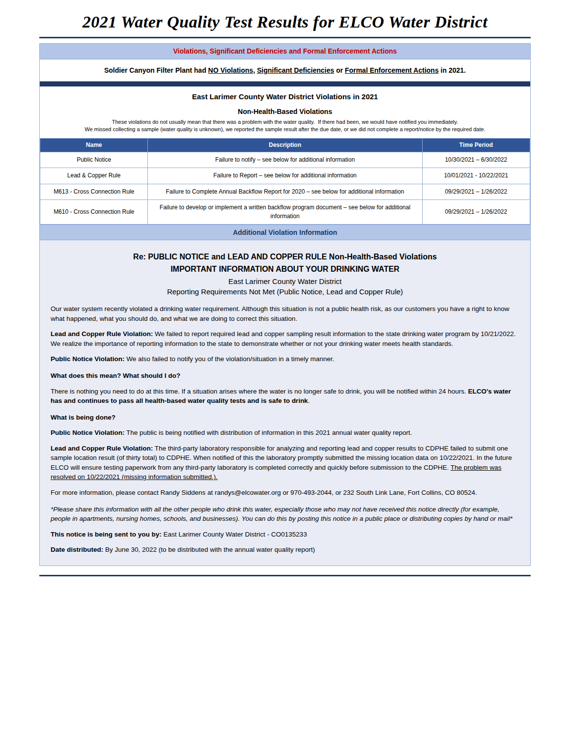2021 Water Quality Test Results for ELCO Water District
Violations, Significant Deficiencies and Formal Enforcement Actions
Soldier Canyon Filter Plant had NO Violations, Significant Deficiencies or Formal Enforcement Actions in 2021.
East Larimer County Water District Violations in 2021
Non-Health-Based Violations
These violations do not usually mean that there was a problem with the water quality. If there had been, we would have notified you immediately.
We missed collecting a sample (water quality is unknown), we reported the sample result after the due date, or we did not complete a report/notice by the required date.
| Name | Description | Time Period |
| --- | --- | --- |
| Public Notice | Failure to notify – see below for additional information | 10/30/2021 – 6/30/2022 |
| Lead & Copper Rule | Failure to Report – see below for additional information | 10/01/2021 - 10/22/2021 |
| M613 - Cross Connection Rule | Failure to Complete Annual Backflow Report for 2020 – see below for additional information | 09/29/2021 – 1/26/2022 |
| M610 - Cross Connection Rule | Failure to develop or implement a written backflow program document – see below for additional information | 09/29/2021 – 1/26/2022 |
Additional Violation Information
Re: PUBLIC NOTICE and LEAD AND COPPER RULE Non-Health-Based Violations
IMPORTANT INFORMATION ABOUT YOUR DRINKING WATER
East Larimer County Water District
Reporting Requirements Not Met (Public Notice, Lead and Copper Rule)
Our water system recently violated a drinking water requirement. Although this situation is not a public health risk, as our customers you have a right to know what happened, what you should do, and what we are doing to correct this situation.
Lead and Copper Rule Violation: We failed to report required lead and copper sampling result information to the state drinking water program by 10/21/2022. We realize the importance of reporting information to the state to demonstrate whether or not your drinking water meets health standards.
Public Notice Violation: We also failed to notify you of the violation/situation in a timely manner.
What does this mean? What should I do?
There is nothing you need to do at this time. If a situation arises where the water is no longer safe to drink, you will be notified within 24 hours. ELCO’s water has and continues to pass all health-based water quality tests and is safe to drink.
What is being done?
Public Notice Violation: The public is being notified with distribution of information in this 2021 annual water quality report.
Lead and Copper Rule Violation: The third-party laboratory responsible for analyzing and reporting lead and copper results to CDPHE failed to submit one sample location result (of thirty total) to CDPHE. When notified of this the laboratory promptly submitted the missing location data on 10/22/2021. In the future ELCO will ensure testing paperwork from any third-party laboratory is completed correctly and quickly before submission to the CDPHE. The problem was resolved on 10/22/2021 (missing information submitted.).
For more information, please contact Randy Siddens at randys@elcowater.org or 970-493-2044, or 232 South Link Lane, Fort Collins, CO 80524.
*Please share this information with all the other people who drink this water, especially those who may not have received this notice directly (for example, people in apartments, nursing homes, schools, and businesses). You can do this by posting this notice in a public place or distributing copies by hand or mail*
This notice is being sent to you by: East Larimer County Water District - CO0135233
Date distributed: By June 30, 2022 (to be distributed with the annual water quality report)